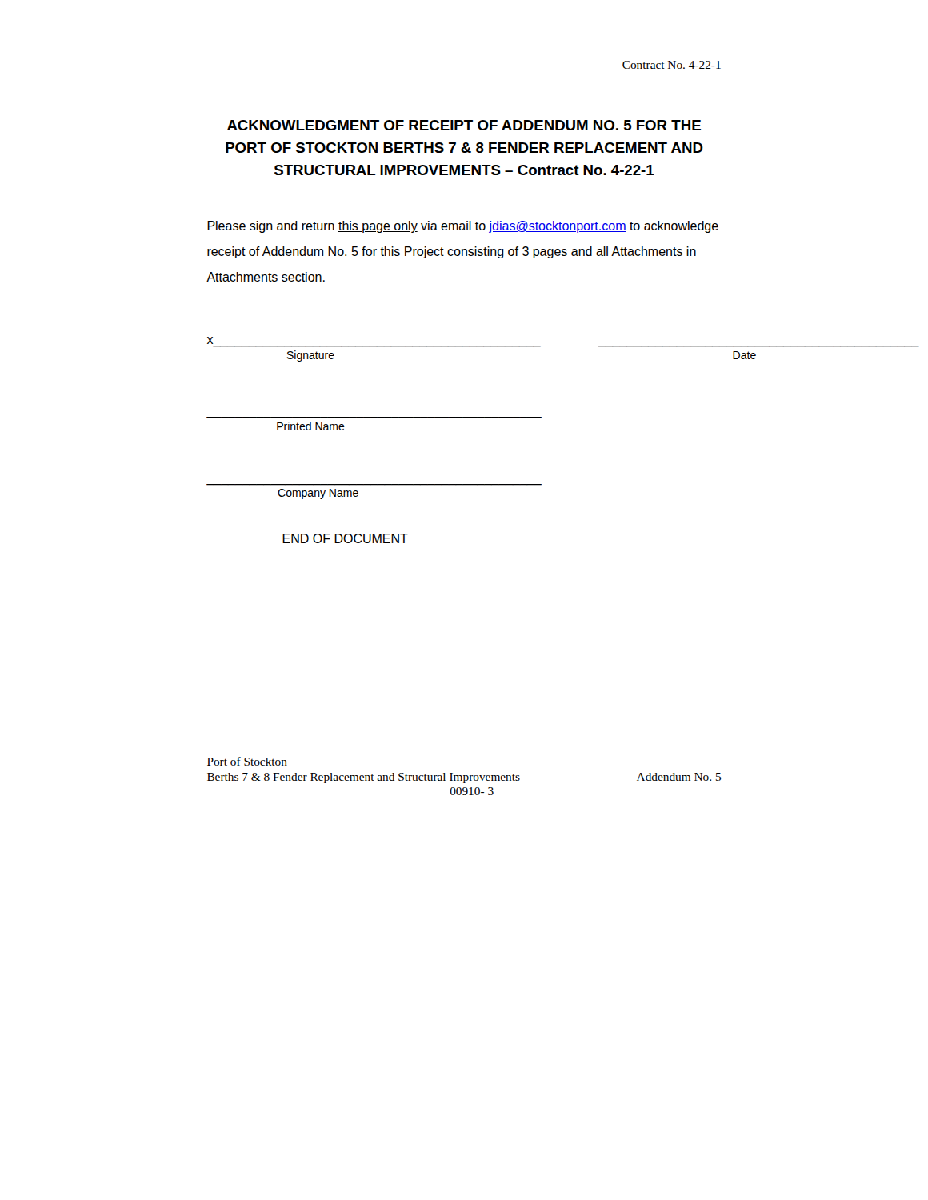Contract No. 4-22-1
ACKNOWLEDGMENT OF RECEIPT OF ADDENDUM NO. 5 FOR THE PORT OF STOCKTON BERTHS 7 & 8 FENDER REPLACEMENT AND STRUCTURAL IMPROVEMENTS – Contract No. 4-22-1
Please sign and return this page only via email to jdias@stocktonport.com to acknowledge receipt of Addendum No. 5 for this Project consisting of 3 pages and all Attachments in Attachments section.
x______________________________________________
Signature
_____________________________________________
Date
_______________________________________________
Printed Name
_______________________________________________
Company Name
END OF DOCUMENT
Port of Stockton
Berths 7 & 8 Fender Replacement and Structural Improvements
Addendum No. 5
00910- 3